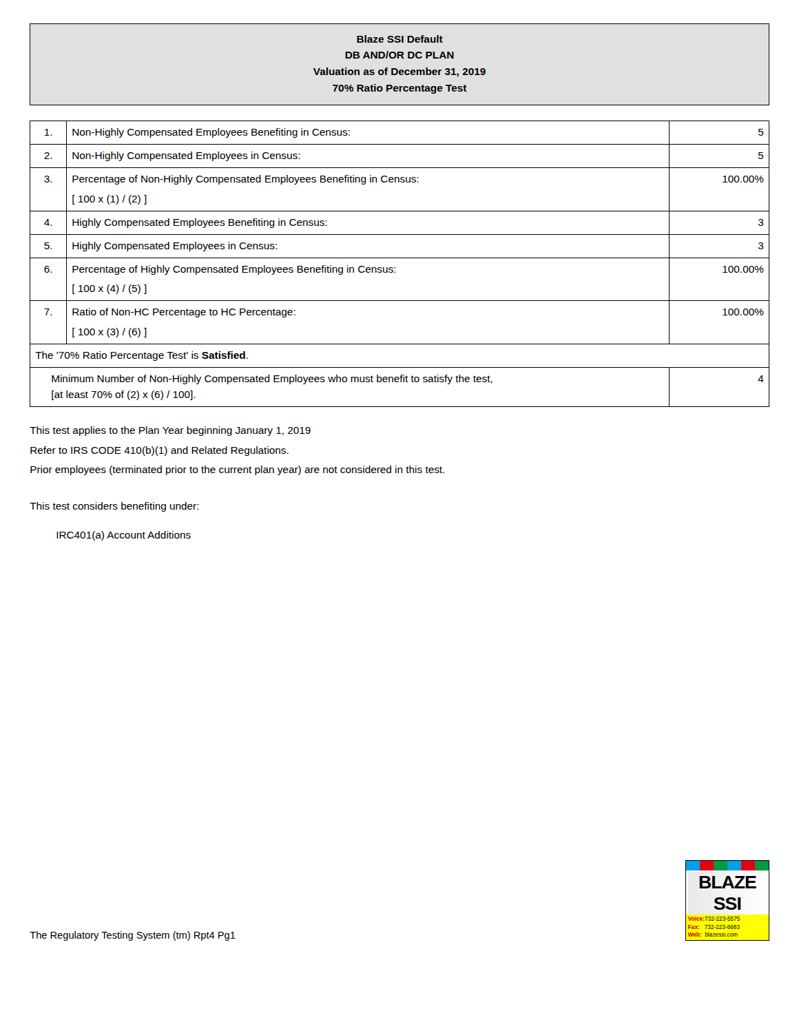Blaze SSI Default
DB AND/OR DC PLAN
Valuation as of December 31, 2019
70% Ratio Percentage Test
| 1. | Non-Highly Compensated Employees Benefiting in Census: | 5 |
| 2. | Non-Highly Compensated Employees in Census: | 5 |
| 3. | Percentage of Non-Highly Compensated Employees Benefiting in Census: [ 100 x (1) / (2) ] | 100.00% |
| 4. | Highly Compensated Employees Benefiting in Census: | 3 |
| 5. | Highly Compensated Employees in Census: | 3 |
| 6. | Percentage of Highly Compensated Employees Benefiting in Census: [ 100 x (4) / (5) ] | 100.00% |
| 7. | Ratio of Non-HC Percentage to HC Percentage: [ 100 x (3) / (6) ] | 100.00% |
| The '70% Ratio Percentage Test' is Satisfied . |
| Minimum Number of Non-Highly Compensated Employees who must benefit to satisfy the test, [at least 70% of (2) x (6) / 100]. | 4 |
This test applies to the Plan Year beginning January 1, 2019
Refer to IRS CODE 410(b)(1) and Related Regulations.
Prior employees (terminated prior to the current plan year) are not considered in this test.
This test considers benefiting under:
IRC401(a) Account Additions
The Regulatory Testing System (tm) Rpt4 Pg1
BLAZE SSI
Voice: 732-223-5575
Fax: 732-223-6683
Web: blazessi.com